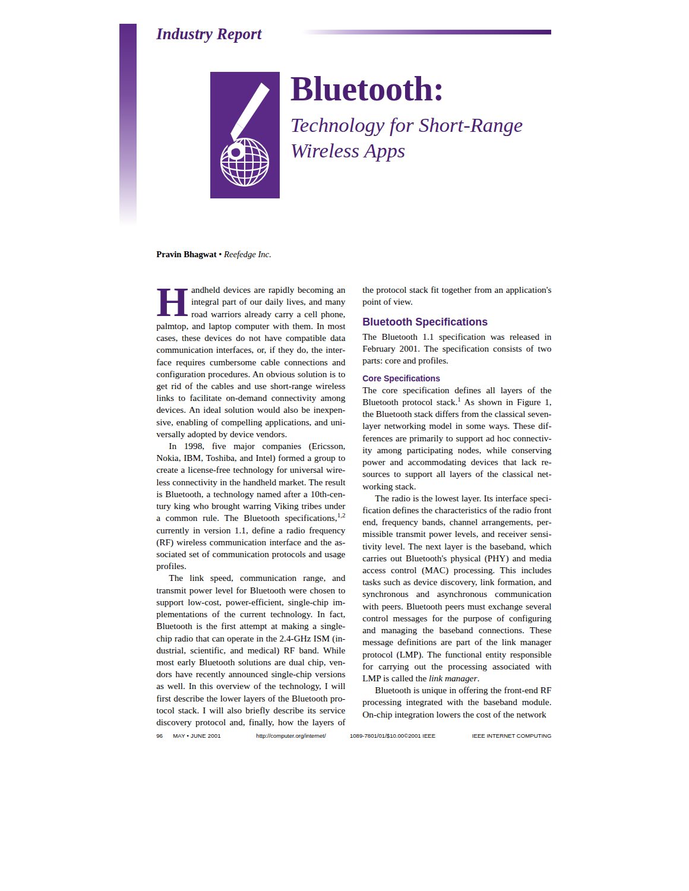Industry Report
Bluetooth:
Technology for Short-Range
Wireless Apps
Pravin Bhagwat • Reefedge Inc.
Handheld devices are rapidly becoming an integral part of our daily lives, and many road warriors already carry a cell phone, palmtop, and laptop computer with them. In most cases, these devices do not have compatible data communication interfaces, or, if they do, the interface requires cumbersome cable connections and configuration procedures. An obvious solution is to get rid of the cables and use short-range wireless links to facilitate on-demand connectivity among devices. An ideal solution would also be inexpensive, enabling of compelling applications, and universally adopted by device vendors.
In 1998, five major companies (Ericsson, Nokia, IBM, Toshiba, and Intel) formed a group to create a license-free technology for universal wireless connectivity in the handheld market. The result is Bluetooth, a technology named after a 10th-century king who brought warring Viking tribes under a common rule. The Bluetooth specifications,1,2 currently in version 1.1, define a radio frequency (RF) wireless communication interface and the associated set of communication protocols and usage profiles.
The link speed, communication range, and transmit power level for Bluetooth were chosen to support low-cost, power-efficient, single-chip implementations of the current technology. In fact, Bluetooth is the first attempt at making a single-chip radio that can operate in the 2.4-GHz ISM (industrial, scientific, and medical) RF band. While most early Bluetooth solutions are dual chip, vendors have recently announced single-chip versions as well. In this overview of the technology, I will first describe the lower layers of the Bluetooth protocol stack. I will also briefly describe its service discovery protocol and, finally, how the layers of the protocol stack fit together from an application's point of view.
Bluetooth Specifications
The Bluetooth 1.1 specification was released in February 2001. The specification consists of two parts: core and profiles.
Core Specifications
The core specification defines all layers of the Bluetooth protocol stack.1 As shown in Figure 1, the Bluetooth stack differs from the classical seven-layer networking model in some ways. These differences are primarily to support ad hoc connectivity among participating nodes, while conserving power and accommodating devices that lack resources to support all layers of the classical networking stack.
The radio is the lowest layer. Its interface specification defines the characteristics of the radio front end, frequency bands, channel arrangements, permissible transmit power levels, and receiver sensitivity level. The next layer is the baseband, which carries out Bluetooth's physical (PHY) and media access control (MAC) processing. This includes tasks such as device discovery, link formation, and synchronous and asynchronous communication with peers. Bluetooth peers must exchange several control messages for the purpose of configuring and managing the baseband connections. These message definitions are part of the link manager protocol (LMP). The functional entity responsible for carrying out the processing associated with LMP is called the link manager.
Bluetooth is unique in offering the front-end RF processing integrated with the baseband module. On-chip integration lowers the cost of the network
96 MAY • JUNE 2001 http://computer.org/internet/ 1089-7801/01/$10.00©2001 IEEE IEEE INTERNET COMPUTING